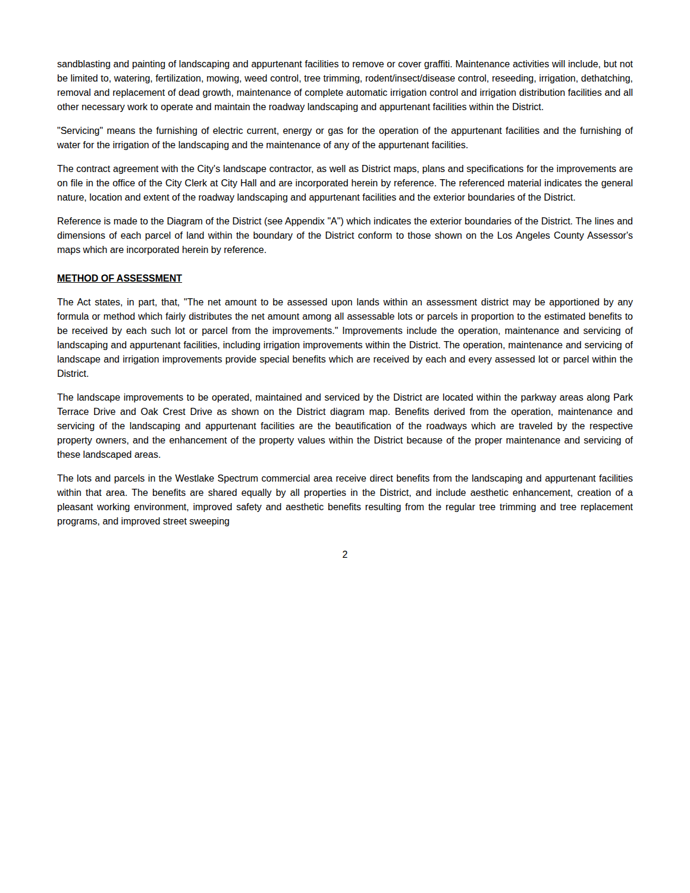sandblasting and painting of landscaping and appurtenant facilities to remove or cover graffiti. Maintenance activities will include, but not be limited to, watering, fertilization, mowing, weed control, tree trimming, rodent/insect/disease control, reseeding, irrigation, dethatching, removal and replacement of dead growth, maintenance of complete automatic irrigation control and irrigation distribution facilities and all other necessary work to operate and maintain the roadway landscaping and appurtenant facilities within the District.
"Servicing" means the furnishing of electric current, energy or gas for the operation of the appurtenant facilities and the furnishing of water for the irrigation of the landscaping and the maintenance of any of the appurtenant facilities.
The contract agreement with the City's landscape contractor, as well as District maps, plans and specifications for the improvements are on file in the office of the City Clerk at City Hall and are incorporated herein by reference. The referenced material indicates the general nature, location and extent of the roadway landscaping and appurtenant facilities and the exterior boundaries of the District.
Reference is made to the Diagram of the District (see Appendix "A") which indicates the exterior boundaries of the District. The lines and dimensions of each parcel of land within the boundary of the District conform to those shown on the Los Angeles County Assessor's maps which are incorporated herein by reference.
METHOD OF ASSESSMENT
The Act states, in part, that, "The net amount to be assessed upon lands within an assessment district may be apportioned by any formula or method which fairly distributes the net amount among all assessable lots or parcels in proportion to the estimated benefits to be received by each such lot or parcel from the improvements." Improvements include the operation, maintenance and servicing of landscaping and appurtenant facilities, including irrigation improvements within the District. The operation, maintenance and servicing of landscape and irrigation improvements provide special benefits which are received by each and every assessed lot or parcel within the District.
The landscape improvements to be operated, maintained and serviced by the District are located within the parkway areas along Park Terrace Drive and Oak Crest Drive as shown on the District diagram map. Benefits derived from the operation, maintenance and servicing of the landscaping and appurtenant facilities are the beautification of the roadways which are traveled by the respective property owners, and the enhancement of the property values within the District because of the proper maintenance and servicing of these landscaped areas.
The lots and parcels in the Westlake Spectrum commercial area receive direct benefits from the landscaping and appurtenant facilities within that area. The benefits are shared equally by all properties in the District, and include aesthetic enhancement, creation of a pleasant working environment, improved safety and aesthetic benefits resulting from the regular tree trimming and tree replacement programs, and improved street sweeping
2